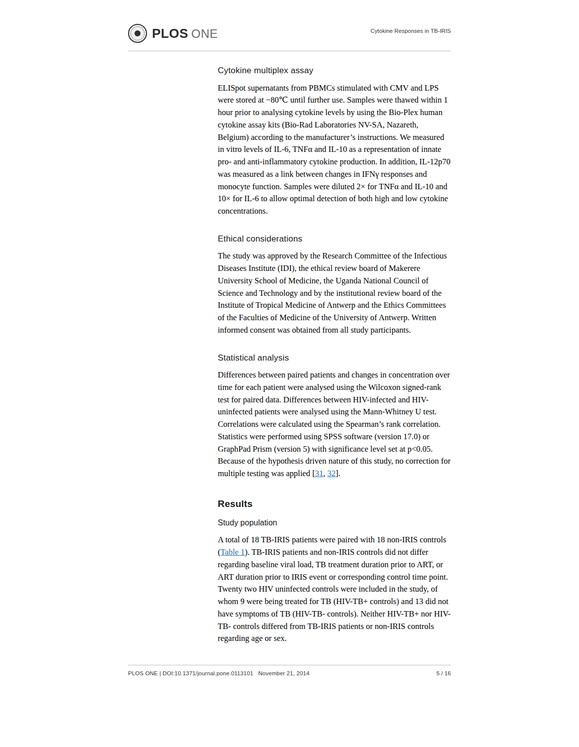PLOSONE
Cytokine Responses in TB-IRIS
Cytokine multiplex assay
ELISpot supernatants from PBMCs stimulated with CMV and LPS were stored at −80℃ until further use. Samples were thawed within 1 hour prior to analysing cytokine levels by using the Bio-Plex human cytokine assay kits (Bio-Rad Laboratories NV-SA, Nazareth, Belgium) according to the manufacturer’s instructions. We measured in vitro levels of IL-6, TNFα and IL-10 as a representation of innate pro- and anti-inflammatory cytokine production. In addition, IL-12p70 was measured as a link between changes in IFNγ responses and monocyte function. Samples were diluted 2× for TNFα and IL-10 and 10× for IL-6 to allow optimal detection of both high and low cytokine concentrations.
Ethical considerations
The study was approved by the Research Committee of the Infectious Diseases Institute (IDI), the ethical review board of Makerere University School of Medicine, the Uganda National Council of Science and Technology and by the institutional review board of the Institute of Tropical Medicine of Antwerp and the Ethics Committees of the Faculties of Medicine of the University of Antwerp. Written informed consent was obtained from all study participants.
Statistical analysis
Differences between paired patients and changes in concentration over time for each patient were analysed using the Wilcoxon signed-rank test for paired data. Differences between HIV-infected and HIV-uninfected patients were analysed using the Mann-Whitney U test. Correlations were calculated using the Spearman’s rank correlation. Statistics were performed using SPSS software (version 17.0) or GraphPad Prism (version 5) with significance level set at p<0.05. Because of the hypothesis driven nature of this study, no correction for multiple testing was applied [31, 32].
Results
Study population
A total of 18 TB-IRIS patients were paired with 18 non-IRIS controls (Table 1). TB-IRIS patients and non-IRIS controls did not differ regarding baseline viral load, TB treatment duration prior to ART, or ART duration prior to IRIS event or corresponding control time point. Twenty two HIV uninfected controls were included in the study, of whom 9 were being treated for TB (HIV-TB+ controls) and 13 did not have symptoms of TB (HIV-TB- controls). Neither HIV-TB+ nor HIV-TB- controls differed from TB-IRIS patients or non-IRIS controls regarding age or sex.
PLOS ONE | DOI:10.1371/journal.pone.0113101 November 21, 2014
5 / 16